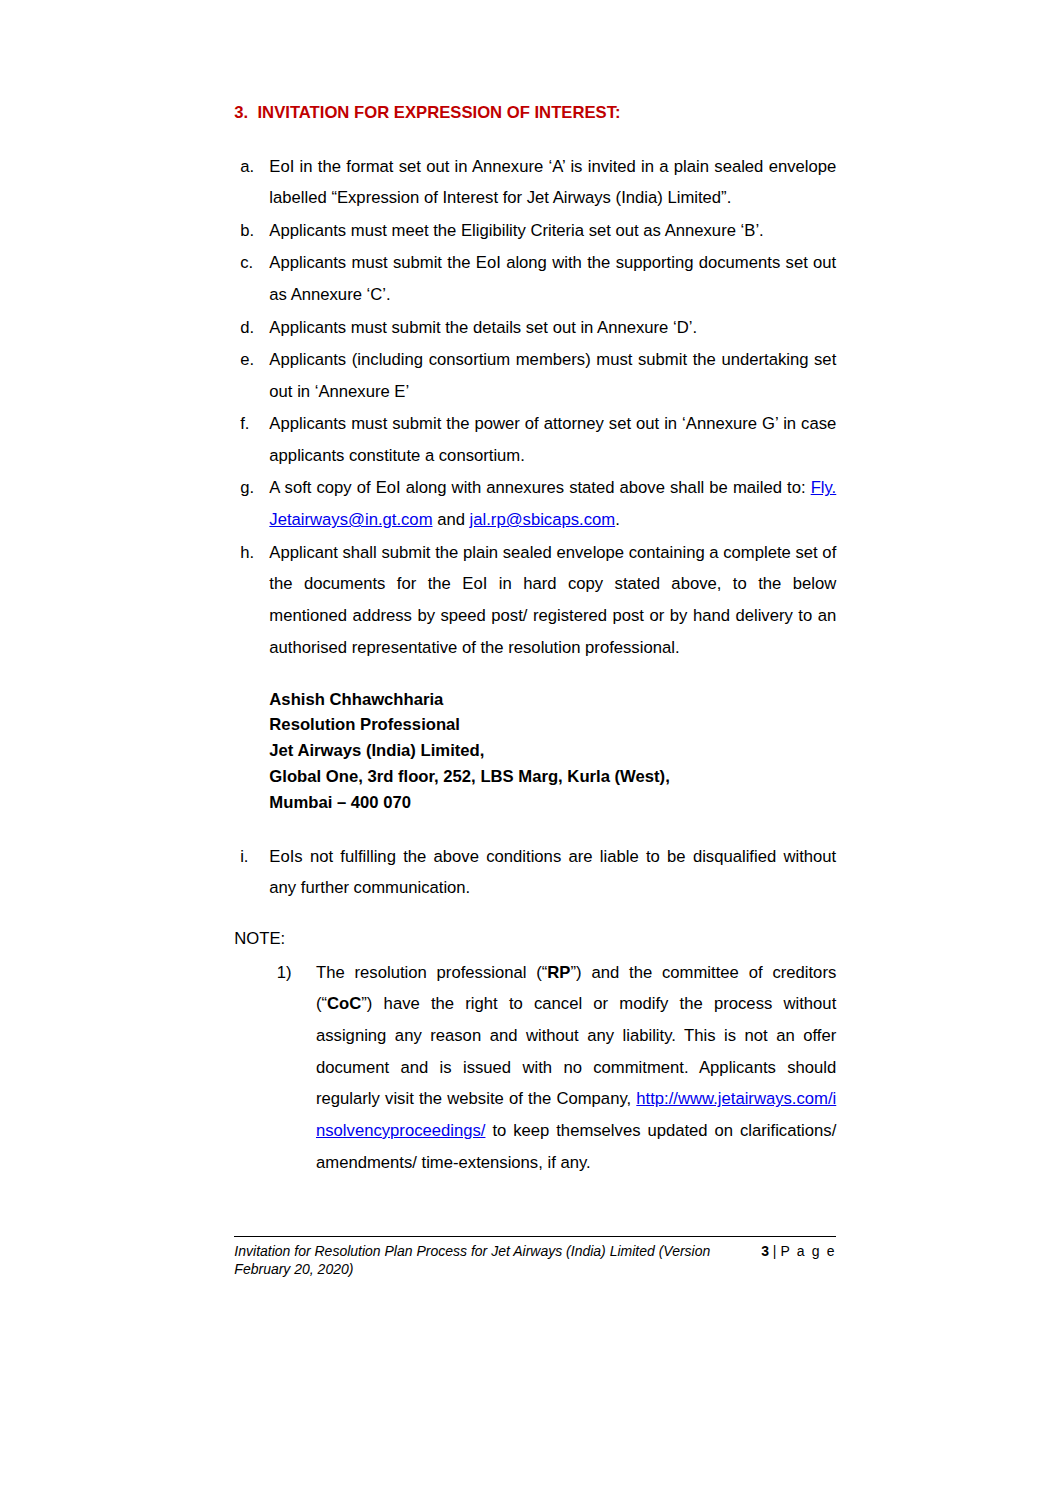3. INVITATION FOR EXPRESSION OF INTEREST:
a. EoI in the format set out in Annexure ‘A’ is invited in a plain sealed envelope labelled “Expression of Interest for Jet Airways (India) Limited”.
b. Applicants must meet the Eligibility Criteria set out as Annexure ‘B’.
c. Applicants must submit the EoI along with the supporting documents set out as Annexure ‘C’.
d. Applicants must submit the details set out in Annexure ‘D’.
e. Applicants (including consortium members) must submit the undertaking set out in ‘Annexure E’
f. Applicants must submit the power of attorney set out in ‘Annexure G’ in case applicants constitute a consortium.
g. A soft copy of EoI along with annexures stated above shall be mailed to: Fly.Jetairways@in.gt.com and jal.rp@sbicaps.com.
h. Applicant shall submit the plain sealed envelope containing a complete set of the documents for the EoI in hard copy stated above, to the below mentioned address by speed post/ registered post or by hand delivery to an authorised representative of the resolution professional.
Ashish Chhawchharia
Resolution Professional
Jet Airways (India) Limited,
Global One, 3rd floor, 252, LBS Marg, Kurla (West),
Mumbai – 400 070
i. EoIs not fulfilling the above conditions are liable to be disqualified without any further communication.
NOTE:
1) The resolution professional (“RP”) and the committee of creditors (“CoC”) have the right to cancel or modify the process without assigning any reason and without any liability. This is not an offer document and is issued with no commitment. Applicants should regularly visit the website of the Company, http://www.jetairways.com/insolvencyproceedings/ to keep themselves updated on clarifications/ amendments/ time-extensions, if any.
Invitation for Resolution Plan Process for Jet Airways (India) Limited (Version February 20, 2020) 3 | P a g e